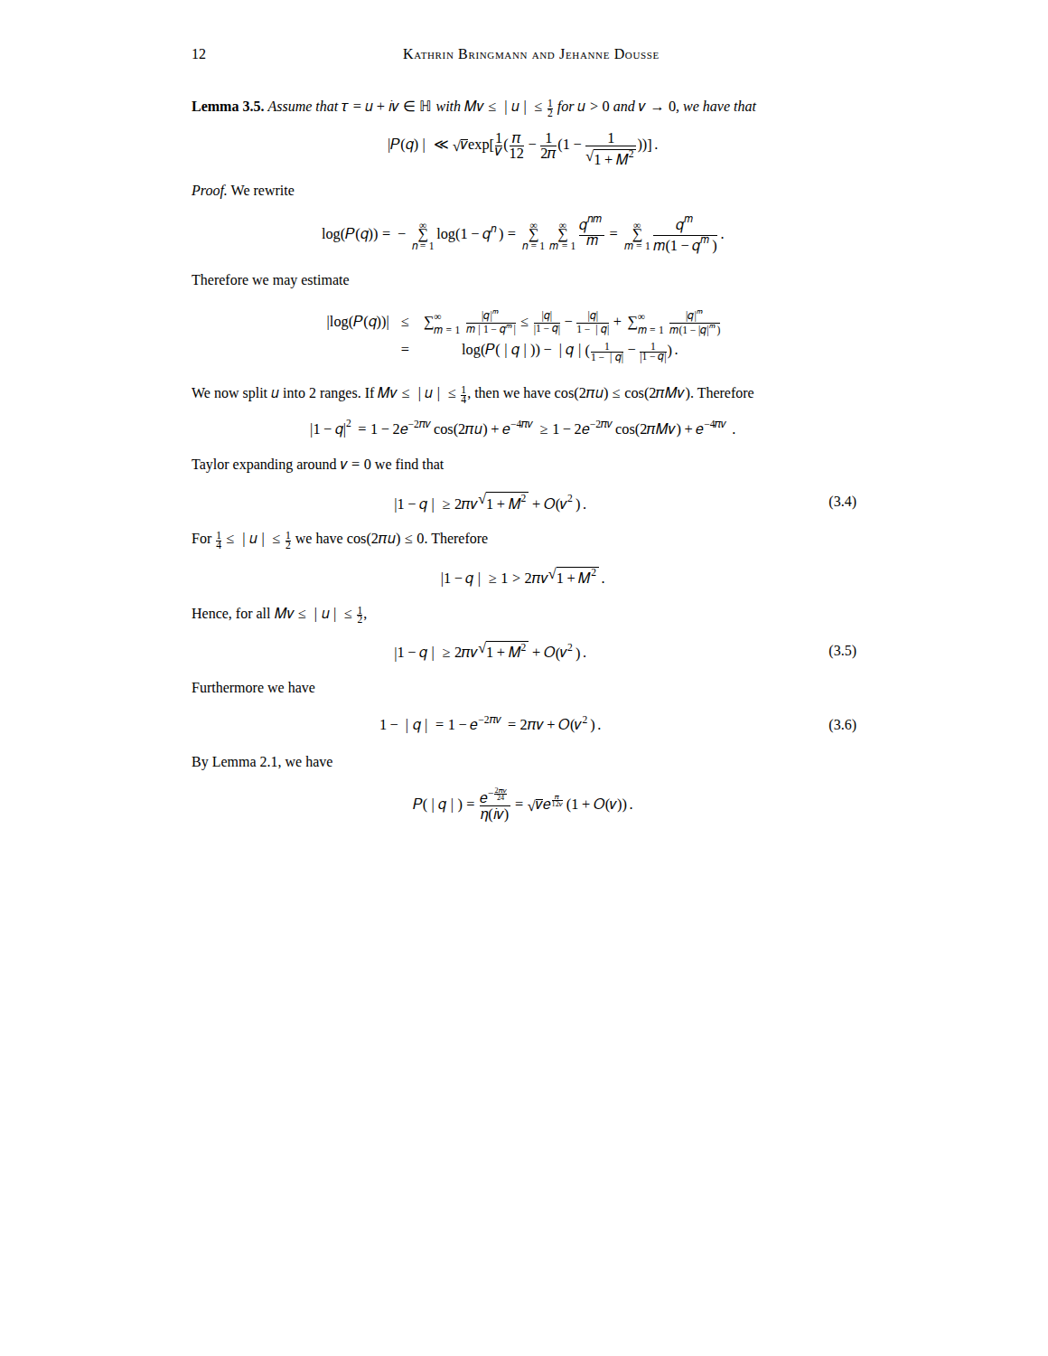12 Kathrin Bringmann and Jehanne Dousse
Lemma 3.5. Assume that τ=u+iv∈ℍ with Mv≤|u|≤12 for u>0 and v→0, we have that
|P(q)| ≪ v exp [ 1v ( π12 − 12π ( 1− 11+M2 ) ) ] .
Proof. We rewrite
log(P(q)) = − ∑n=1∞ log(1−qn) = ∑n=1∞ ∑m=1∞ qnmm = ∑m=1∞ qm m(1−qm) .
Therefore we may estimate
|log(P(q))| ≤ ∑m=1∞ |q|m m|1−qm| ≤ |q| |1−q| − |q| 1−|q| + ∑m=1∞ |q|m m(1−|q|m) = log(P(|q|)) − |q| ( 11−|q| − 1|1−q| ) .
We now split u into 2 ranges. If Mv≤|u|≤14, then we have cos(2πu)≤cos(2πMv). Therefore
|1−q|2 = 1−2e−2πv cos(2πu) + e−4πv ≥ 1−2e−2πv cos(2πMv) + e−4πv .
Taylor expanding around v=0 we find that
|1−q| ≥ 2πv1+M2 + O(v2) .
(3.4)
For 14≤|u|≤12 we have cos(2πu)≤0. Therefore
|1−q| ≥1> 2πv1+M2 .
Hence, for all Mv≤|u|≤12,
|1−q| ≥ 2πv1+M2 + O(v2) .
(3.5)
Furthermore we have
1−|q| = 1−e−2πv = 2πv + O(v2) .
(3.6)
By Lemma 2.1, we have
P(|q|) = e−2πv24 η(iv) = v eπ12v (1+O(v)) .